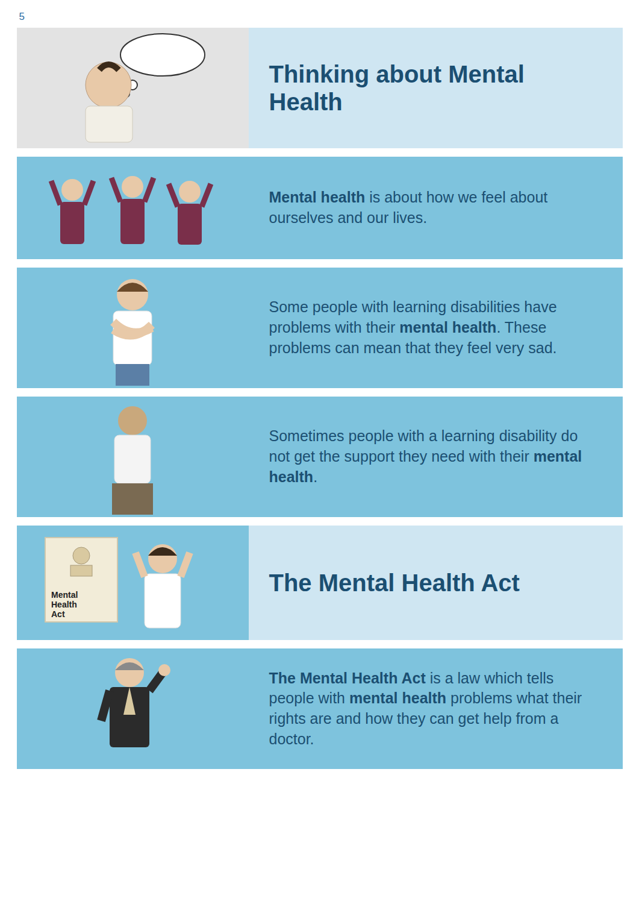5
Thinking about Mental Health
Mental health is about how we feel about ourselves and our lives.
Some people with learning disabilities have problems with their mental health. These problems can mean that they feel very sad.
Sometimes people with a learning disability do not get the support they need with their mental health.
Mental Health Act
The Mental Health Act
The Mental Health Act is a law which tells people with mental health problems what their rights are and how they can get help from a doctor.